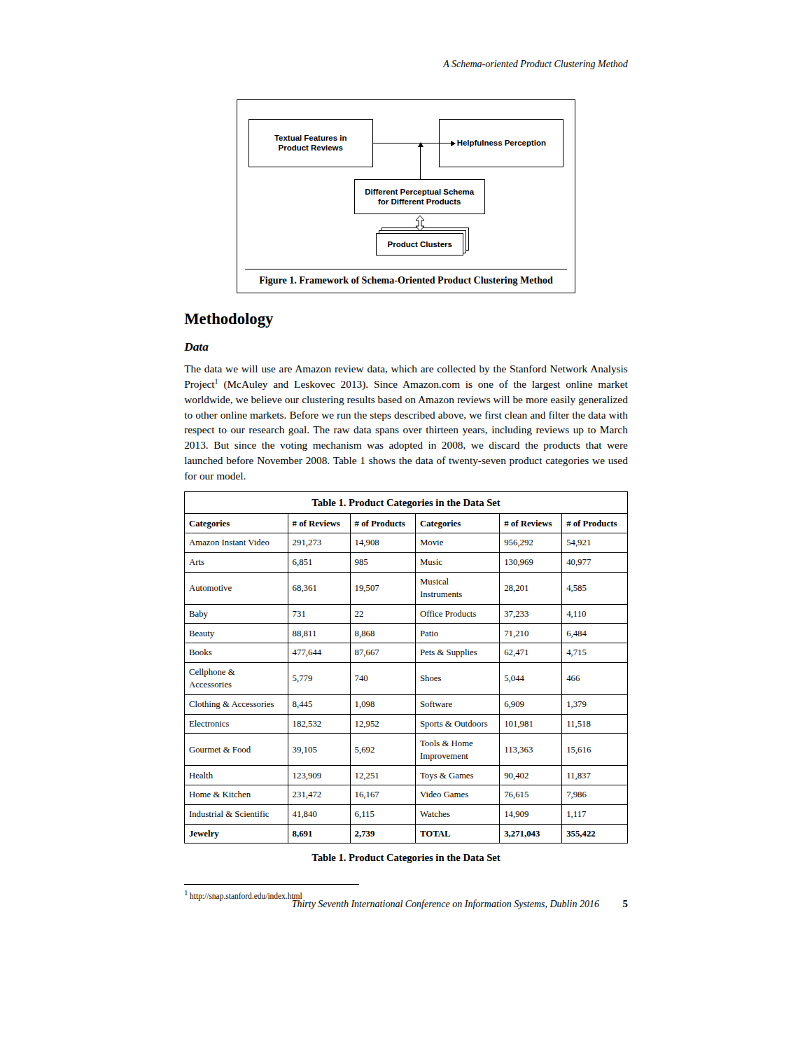A Schema-oriented Product Clustering Method
Textual Features in
Product Reviews
Helpfulness Perception
Different Perceptual Schema
for Different Products
Product Clusters
Figure 1. Framework of Schema-Oriented Product Clustering Method
Methodology
Data
The data we will use are Amazon review data, which are collected by the Stanford Network Analysis Project1 (McAuley and Leskovec 2013). Since Amazon.com is one of the largest online market worldwide, we believe our clustering results based on Amazon reviews will be more easily generalized to other online markets. Before we run the steps described above, we first clean and filter the data with respect to our research goal. The raw data spans over thirteen years, including reviews up to March 2013. But since the voting mechanism was adopted in 2008, we discard the products that were launched before November 2008. Table 1 shows the data of twenty-seven product categories we used for our model.
Table 1. Product Categories in the Data Set
| Categories | # of Reviews | # of Products | Categories | # of Reviews | # of Products |
| --- | --- | --- | --- | --- | --- |
| Amazon Instant Video | 291,273 | 14,908 | Movie | 956,292 | 54,921 |
| Arts | 6,851 | 985 | Music | 130,969 | 40,977 |
| Automotive | 68,361 | 19,507 | Musical Instruments | 28,201 | 4,585 |
| Baby | 731 | 22 | Office Products | 37,233 | 4,110 |
| Beauty | 88,811 | 8,868 | Patio | 71,210 | 6,484 |
| Books | 477,644 | 87,667 | Pets & Supplies | 62,471 | 4,715 |
| Cellphone & Accessories | 5,779 | 740 | Shoes | 5,044 | 466 |
| Clothing & Accessories | 8,445 | 1,098 | Software | 6,909 | 1,379 |
| Electronics | 182,532 | 12,952 | Sports & Outdoors | 101,981 | 11,518 |
| Gourmet & Food | 39,105 | 5,692 | Tools & Home Improvement | 113,363 | 15,616 |
| Health | 123,909 | 12,251 | Toys & Games | 90,402 | 11,837 |
| Home & Kitchen | 231,472 | 16,167 | Video Games | 76,615 | 7,986 |
| Industrial & Scientific | 41,840 | 6,115 | Watches | 14,909 | 1,117 |
| Jewelry | 8,691 | 2,739 | TOTAL | 3,271,043 | 355,422 |
Table 1. Product Categories in the Data Set
1 http://snap.stanford.edu/index.html
Thirty Seventh International Conference on Information Systems, Dublin 2016 5